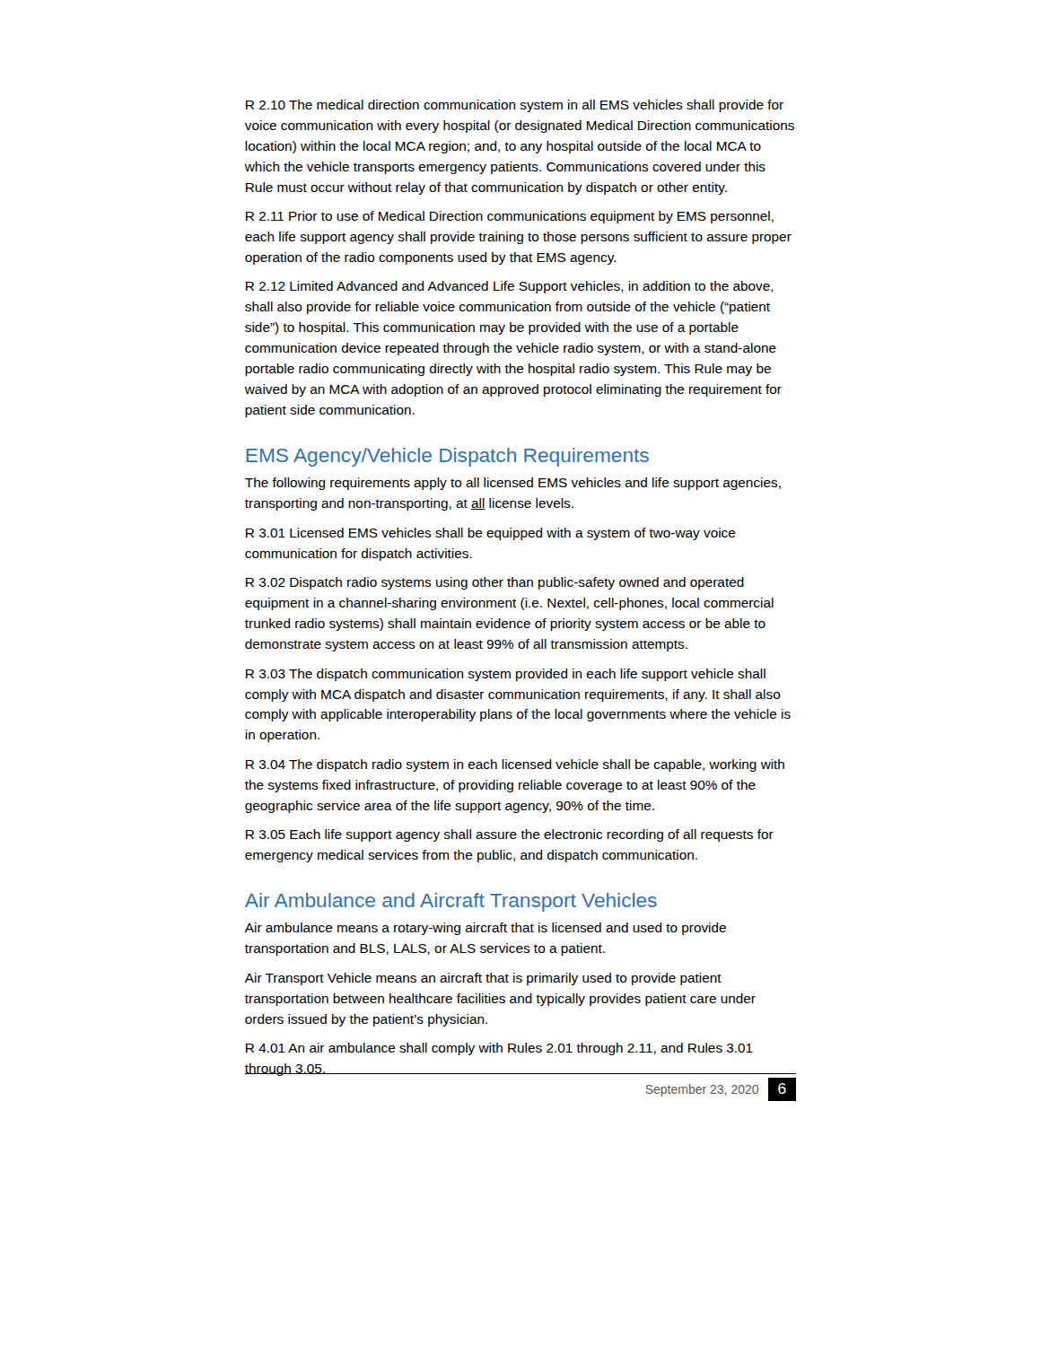R 2.10 The medical direction communication system in all EMS vehicles shall provide for voice communication with every hospital (or designated Medical Direction communications location) within the local MCA region; and, to any hospital outside of the local MCA to which the vehicle transports emergency patients. Communications covered under this Rule must occur without relay of that communication by dispatch or other entity.
R 2.11 Prior to use of Medical Direction communications equipment by EMS personnel, each life support agency shall provide training to those persons sufficient to assure proper operation of the radio components used by that EMS agency.
R 2.12 Limited Advanced and Advanced Life Support vehicles, in addition to the above, shall also provide for reliable voice communication from outside of the vehicle (“patient side”) to hospital. This communication may be provided with the use of a portable communication device repeated through the vehicle radio system, or with a stand-alone portable radio communicating directly with the hospital radio system. This Rule may be waived by an MCA with adoption of an approved protocol eliminating the requirement for patient side communication.
EMS Agency/Vehicle Dispatch Requirements
The following requirements apply to all licensed EMS vehicles and life support agencies, transporting and non-transporting, at all license levels.
R 3.01 Licensed EMS vehicles shall be equipped with a system of two-way voice communication for dispatch activities.
R 3.02 Dispatch radio systems using other than public-safety owned and operated equipment in a channel-sharing environment (i.e. Nextel, cell-phones, local commercial trunked radio systems) shall maintain evidence of priority system access or be able to demonstrate system access on at least 99% of all transmission attempts.
R 3.03 The dispatch communication system provided in each life support vehicle shall comply with MCA dispatch and disaster communication requirements, if any. It shall also comply with applicable interoperability plans of the local governments where the vehicle is in operation.
R 3.04 The dispatch radio system in each licensed vehicle shall be capable, working with the systems fixed infrastructure, of providing reliable coverage to at least 90% of the geographic service area of the life support agency, 90% of the time.
R 3.05 Each life support agency shall assure the electronic recording of all requests for emergency medical services from the public, and dispatch communication.
Air Ambulance and Aircraft Transport Vehicles
Air ambulance means a rotary-wing aircraft that is licensed and used to provide transportation and BLS, LALS, or ALS services to a patient.
Air Transport Vehicle means an aircraft that is primarily used to provide patient transportation between healthcare facilities and typically provides patient care under orders issued by the patient’s physician.
R 4.01 An air ambulance shall comply with Rules 2.01 through 2.11, and Rules 3.01 through 3.05.
September 23, 2020 6